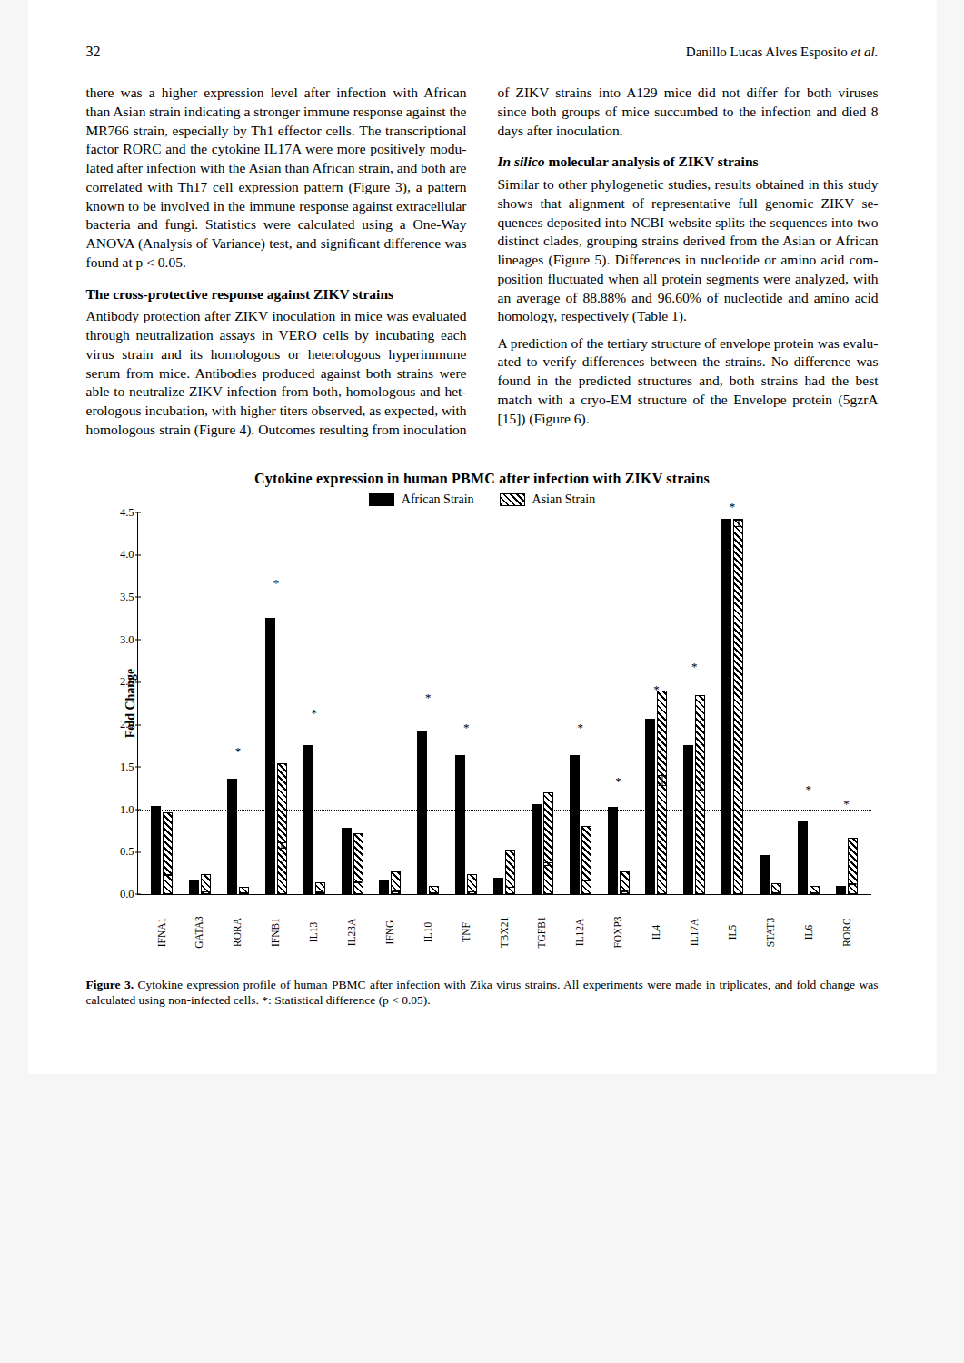32
Danillo Lucas Alves Esposito et al.
there was a higher expression level after infection with African than Asian strain indicating a stronger immune response against the MR766 strain, especially by Th1 effector cells. The transcriptional factor RORC and the cytokine IL17A were more positively modulated after infection with the Asian than African strain, and both are correlated with Th17 cell expression pattern (Figure 3), a pattern known to be involved in the immune response against extracellular bacteria and fungi. Statistics were calculated using a One-Way ANOVA (Analysis of Variance) test, and significant difference was found at p < 0.05.
The cross-protective response against ZIKV strains
Antibody protection after ZIKV inoculation in mice was evaluated through neutralization assays in VERO cells by incubating each virus strain and its homologous or heterologous hyperimmune serum from mice. Antibodies produced against both strains were able to neutralize ZIKV infection from both, homologous and heterologous incubation, with higher titers observed, as expected, with homologous strain (Figure 4). Outcomes resulting from inoculation of ZIKV strains into A129 mice did not differ for both viruses since both groups of mice succumbed to the infection and died 8 days after inoculation.
In silico molecular analysis of ZIKV strains
Similar to other phylogenetic studies, results obtained in this study shows that alignment of representative full genomic ZIKV sequences deposited into NCBI website splits the sequences into two distinct clades, grouping strains derived from the Asian or African lineages (Figure 5). Differences in nucleotide or amino acid composition fluctuated when all protein segments were analyzed, with an average of 88.88% and 96.60% of nucleotide and amino acid homology, respectively (Table 1).
A prediction of the tertiary structure of envelope protein was evaluated to verify differences between the strains. No difference was found in the predicted structures and, both strains had the best match with a cryo-EM structure of the Envelope protein (5gzrA [15]) (Figure 6).
Cytokine expression in human PBMC after infection with ZIKV strains
African Strain Asian Strain
Fold Change
0.0
0.5
1.0
1.5
2.0
2.5
3.0
3.5
4.0
4.5
*
*
*
*
*
*
*
*
*
*
*
*
IFNA1
GATA3
RORA
IFNB1
IL13
IL23A
IFNG
IL10
TNF
TBX21
TGFB1
IL12A
FOXP3
IL4
IL17A
IL5
STAT3
IL6
RORC
Figure 3. Cytokine expression profile of human PBMC after infection with Zika virus strains. All experiments were made in triplicates, and fold change was calculated using non-infected cells. *: Statistical difference (p < 0.05).